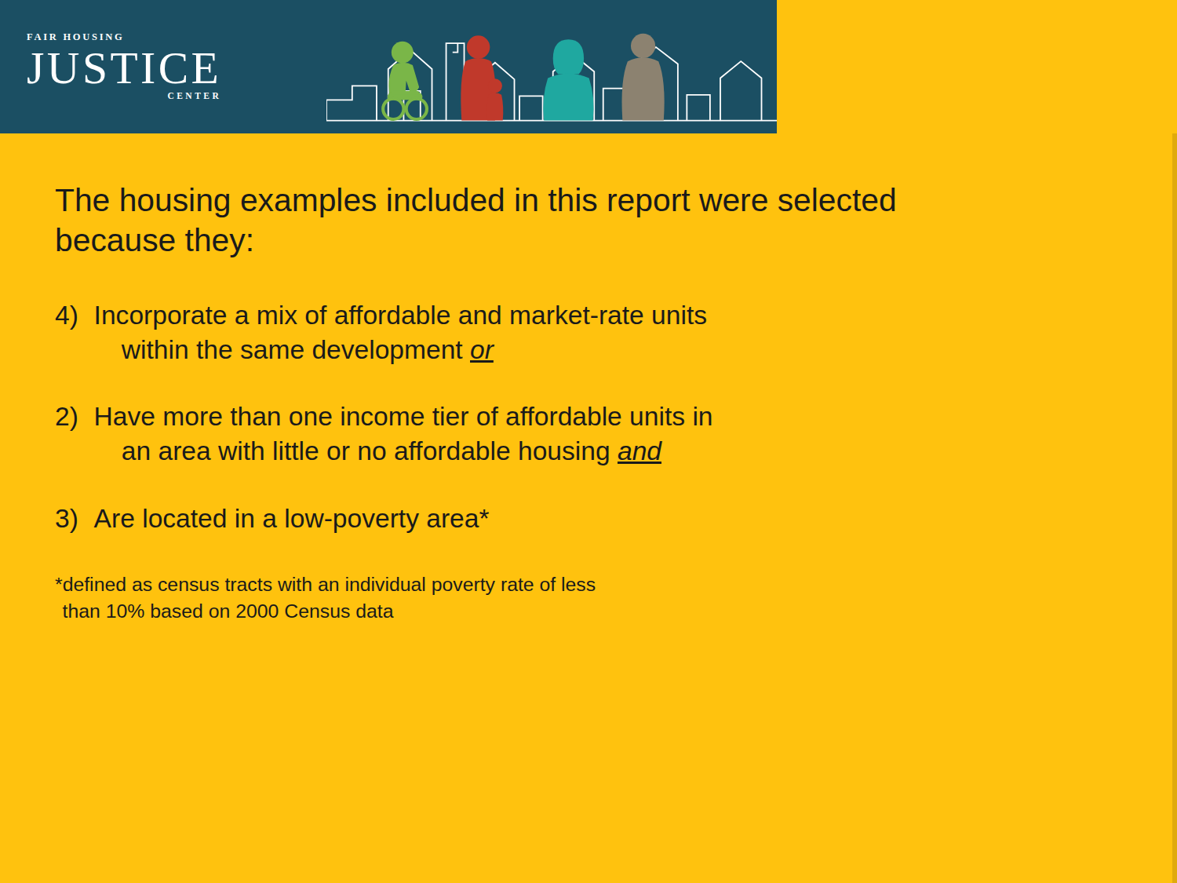FAIR HOUSING
JUSTICE
CENTER
The housing examples included in this report were selected because they:
4) Incorporate a mix of affordable and market-rate units within the same development or
2) Have more than one income tier of affordable units in an area with little or no affordable housing and
3) Are located in a low-poverty area*
*defined as census tracts with an individual poverty rate of less than 10% based on 2000 Census data